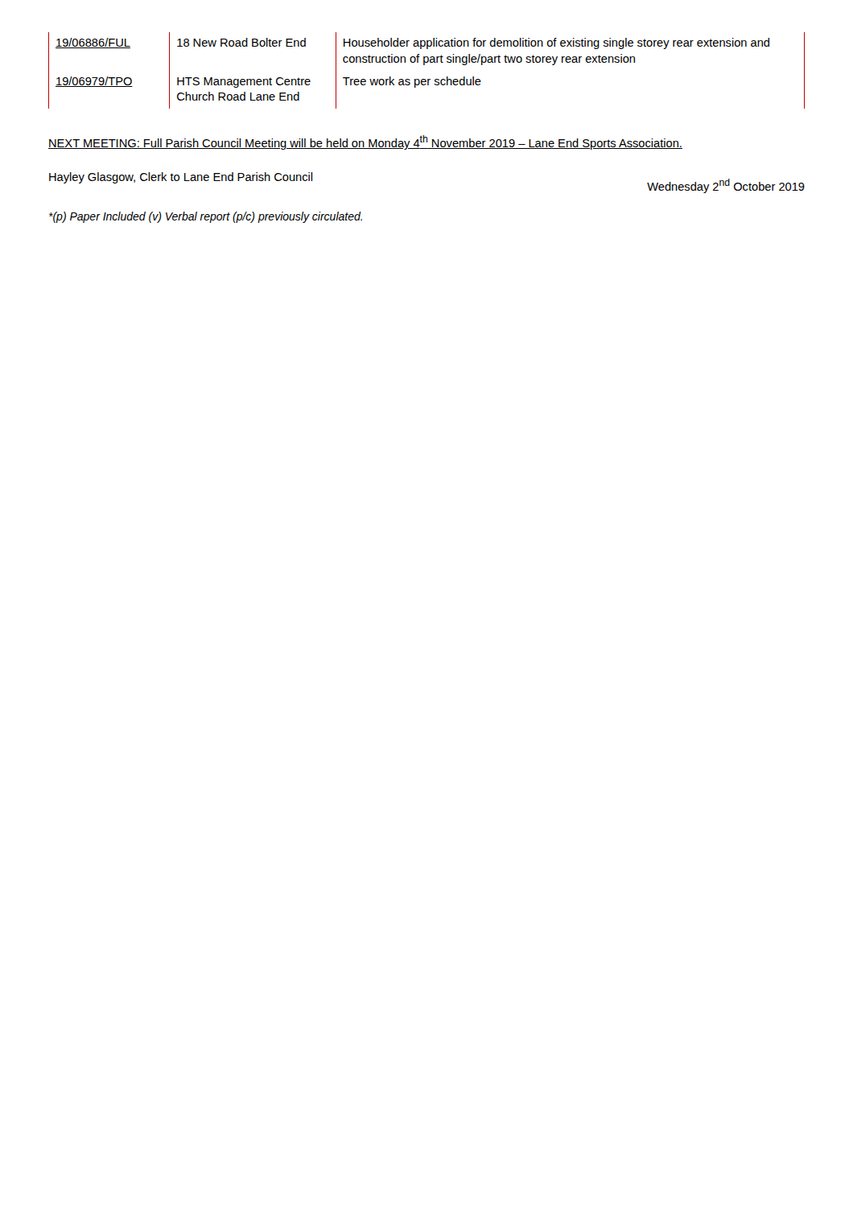| 19/06886/FUL | 18 New Road Bolter End | Householder application for demolition of existing single storey rear extension and construction of part single/part two storey rear extension |
| 19/06979/TPO | HTS Management Centre Church Road Lane End | Tree work as per schedule |
NEXT MEETING: Full Parish Council Meeting will be held on Monday 4th November 2019 – Lane End Sports Association.
Hayley Glasgow, Clerk to Lane End Parish Council
Wednesday 2nd October 2019
*(p) Paper Included (v) Verbal report (p/c) previously circulated.